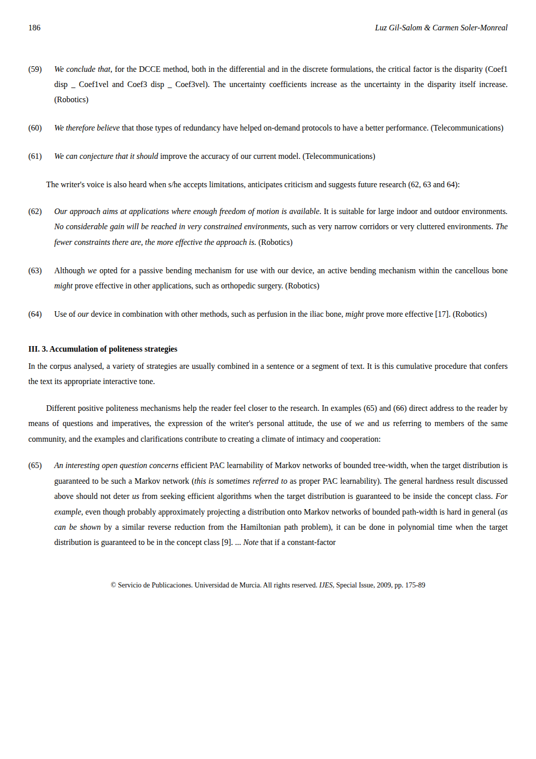186 Luz Gil-Salom & Carmen Soler-Monreal
(59) We conclude that, for the DCCE method, both in the differential and in the discrete formulations, the critical factor is the disparity (Coef1 disp _ Coef1vel and Coef3 disp _ Coef3vel). The uncertainty coefficients increase as the uncertainty in the disparity itself increase. (Robotics)
(60) We therefore believe that those types of redundancy have helped on-demand protocols to have a better performance. (Telecommunications)
(61) We can conjecture that it should improve the accuracy of our current model. (Telecommunications)
The writer's voice is also heard when s/he accepts limitations, anticipates criticism and suggests future research (62, 63 and 64):
(62) Our approach aims at applications where enough freedom of motion is available. It is suitable for large indoor and outdoor environments. No considerable gain will be reached in very constrained environments, such as very narrow corridors or very cluttered environments. The fewer constraints there are, the more effective the approach is. (Robotics)
(63) Although we opted for a passive bending mechanism for use with our device, an active bending mechanism within the cancellous bone might prove effective in other applications, such as orthopedic surgery. (Robotics)
(64) Use of our device in combination with other methods, such as perfusion in the iliac bone, might prove more effective [17]. (Robotics)
III. 3. Accumulation of politeness strategies
In the corpus analysed, a variety of strategies are usually combined in a sentence or a segment of text. It is this cumulative procedure that confers the text its appropriate interactive tone.
Different positive politeness mechanisms help the reader feel closer to the research. In examples (65) and (66) direct address to the reader by means of questions and imperatives, the expression of the writer's personal attitude, the use of we and us referring to members of the same community, and the examples and clarifications contribute to creating a climate of intimacy and cooperation:
(65) An interesting open question concerns efficient PAC learnability of Markov networks of bounded tree-width, when the target distribution is guaranteed to be such a Markov network (this is sometimes referred to as proper PAC learnability). The general hardness result discussed above should not deter us from seeking efficient algorithms when the target distribution is guaranteed to be inside the concept class. For example, even though probably approximately projecting a distribution onto Markov networks of bounded path-width is hard in general (as can be shown by a similar reverse reduction from the Hamiltonian path problem), it can be done in polynomial time when the target distribution is guaranteed to be in the concept class [9]. ... Note that if a constant-factor
© Servicio de Publicaciones. Universidad de Murcia. All rights reserved. IJES, Special Issue, 2009, pp. 175-89